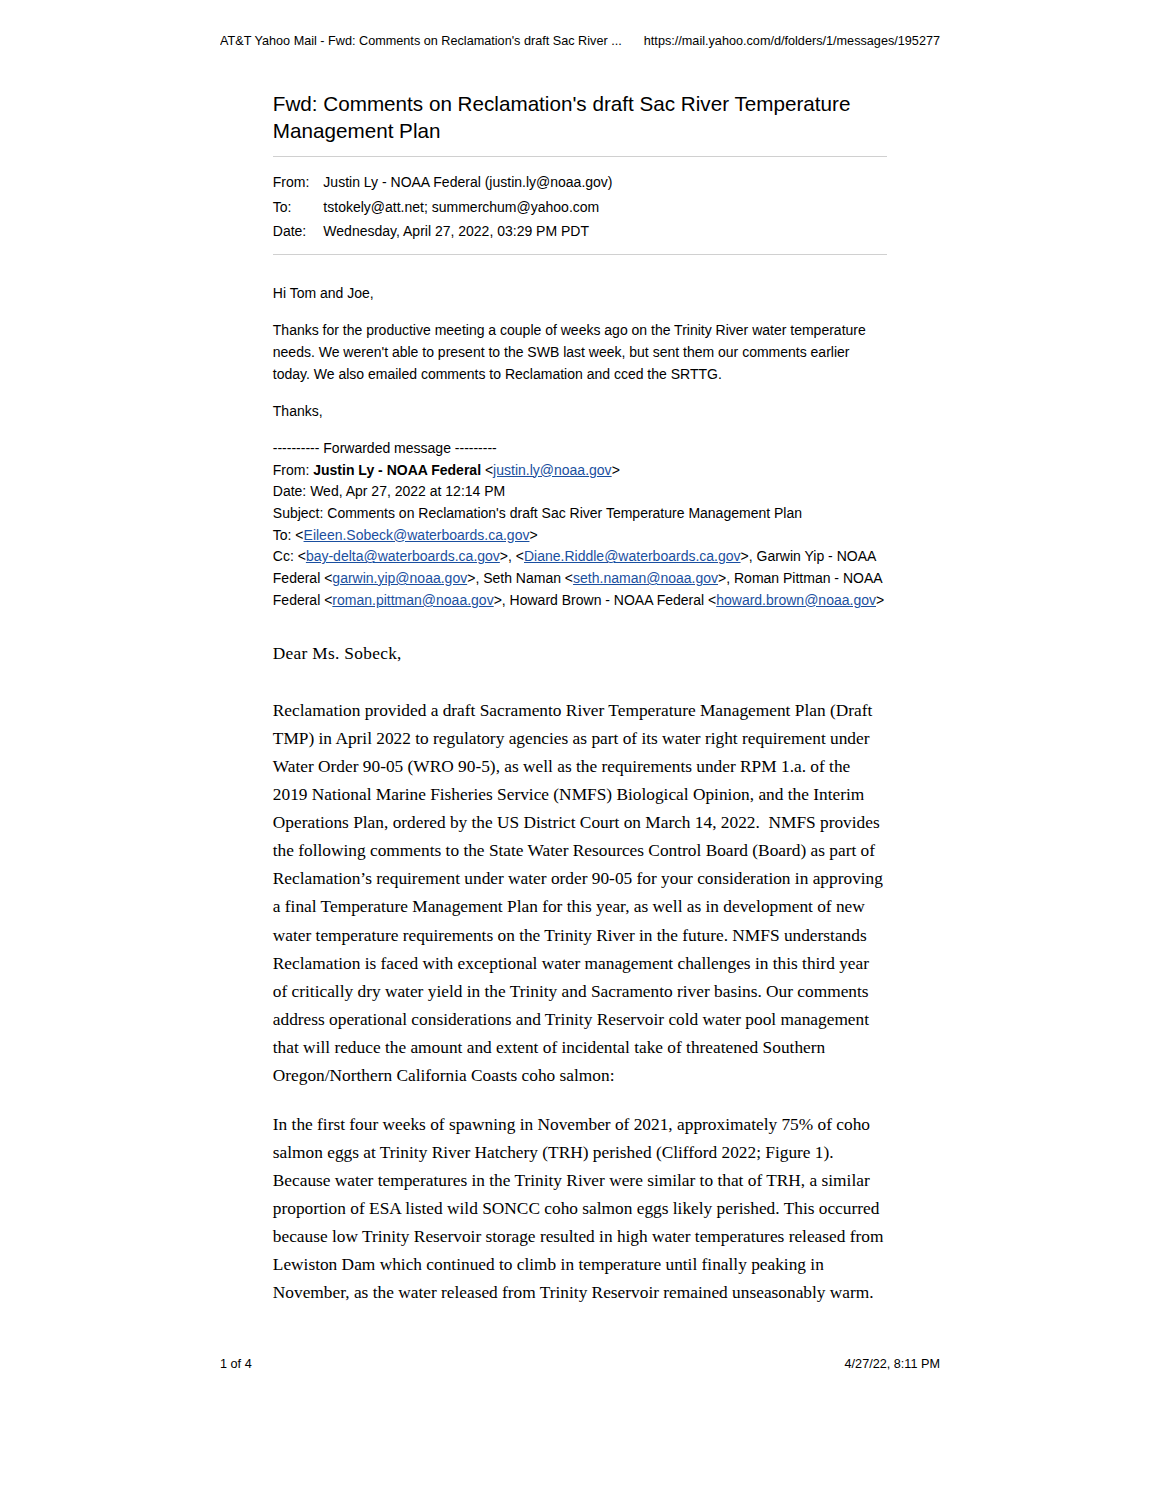AT&T Yahoo Mail - Fwd: Comments on Reclamation's draft Sac River ...
https://mail.yahoo.com/d/folders/1/messages/195277
Fwd: Comments on Reclamation's draft Sac River Temperature Management Plan
| From: | Justin Ly - NOAA Federal (justin.ly@noaa.gov) |
| To: | tstokely@att.net; summerchum@yahoo.com |
| Date: | Wednesday, April 27, 2022, 03:29 PM PDT |
Hi Tom and Joe,
Thanks for the productive meeting a couple of weeks ago on the Trinity River water temperature needs. We weren't able to present to the SWB last week, but sent them our comments earlier today. We also emailed comments to Reclamation and cced the SRTTG.
Thanks,
---------- Forwarded message ---------
From: Justin Ly - NOAA Federal <justin.ly@noaa.gov>
Date: Wed, Apr 27, 2022 at 12:14 PM
Subject: Comments on Reclamation's draft Sac River Temperature Management Plan
To: <Eileen.Sobeck@waterboards.ca.gov>
Cc: <bay-delta@waterboards.ca.gov>, <Diane.Riddle@waterboards.ca.gov>, Garwin Yip - NOAA Federal <garwin.yip@noaa.gov>, Seth Naman <seth.naman@noaa.gov>, Roman Pittman - NOAA Federal <roman.pittman@noaa.gov>, Howard Brown - NOAA Federal <howard.brown@noaa.gov>
Dear Ms. Sobeck,
Reclamation provided a draft Sacramento River Temperature Management Plan (Draft TMP) in April 2022 to regulatory agencies as part of its water right requirement under Water Order 90-05 (WRO 90-5), as well as the requirements under RPM 1.a. of the 2019 National Marine Fisheries Service (NMFS) Biological Opinion, and the Interim Operations Plan, ordered by the US District Court on March 14, 2022. NMFS provides the following comments to the State Water Resources Control Board (Board) as part of Reclamation’s requirement under water order 90-05 for your consideration in approving a final Temperature Management Plan for this year, as well as in development of new water temperature requirements on the Trinity River in the future. NMFS understands Reclamation is faced with exceptional water management challenges in this third year of critically dry water yield in the Trinity and Sacramento river basins. Our comments address operational considerations and Trinity Reservoir cold water pool management that will reduce the amount and extent of incidental take of threatened Southern Oregon/Northern California Coasts coho salmon:
In the first four weeks of spawning in November of 2021, approximately 75% of coho salmon eggs at Trinity River Hatchery (TRH) perished (Clifford 2022; Figure 1). Because water temperatures in the Trinity River were similar to that of TRH, a similar proportion of ESA listed wild SONCC coho salmon eggs likely perished. This occurred because low Trinity Reservoir storage resulted in high water temperatures released from Lewiston Dam which continued to climb in temperature until finally peaking in November, as the water released from Trinity Reservoir remained unseasonably warm.
1 of 4
4/27/22, 8:11 PM